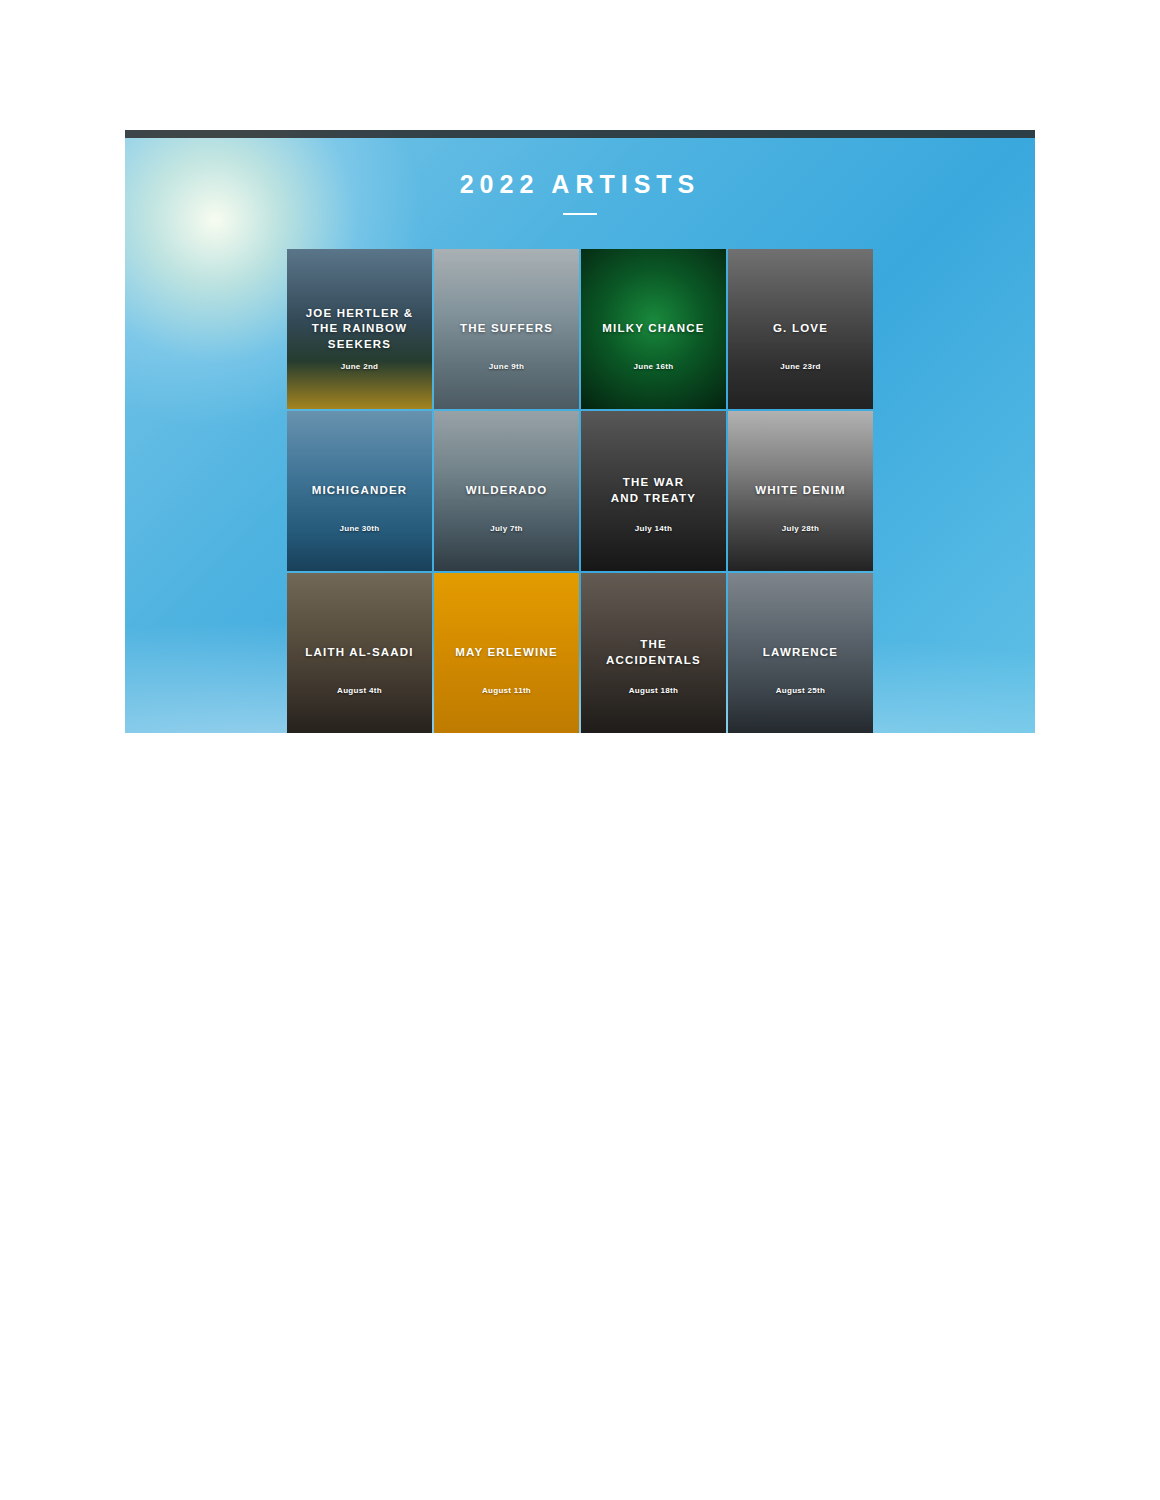2022 ARTISTS
JOE HERTLER &
THE RAINBOW
SEEKERS
June 2nd
THE SUFFERS
June 9th
MILKY CHANCE
June 16th
G. LOVE
June 23rd
MICHIGANDER
June 30th
WILDERADO
July 7th
THE WAR
AND TREATY
July 14th
WHITE DENIM
July 28th
LAITH AL-SAADI
August 4th
MAY ERLEWINE
August 11th
THE
ACCIDENTALS
August 18th
LAWRENCE
August 25th